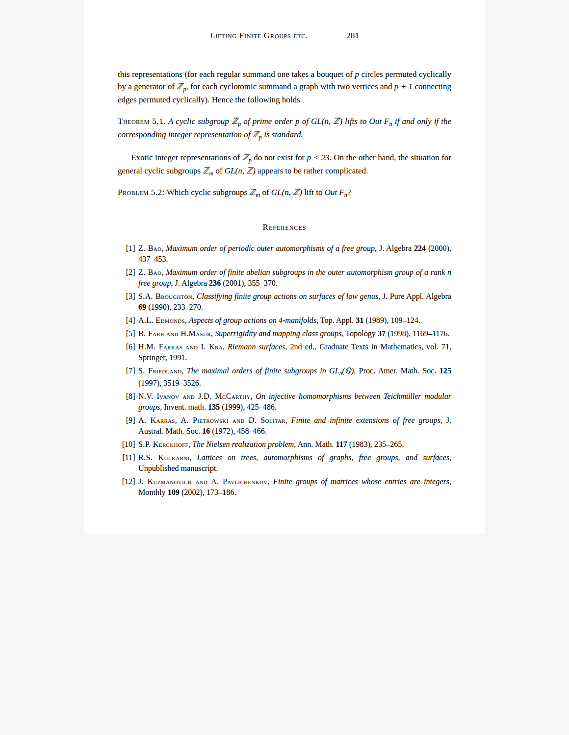Lifting Finite Groups etc. 281
this representations (for each regular summand one takes a bouquet of p circles permuted cyclically by a generator of ℤp, for each cyclotomic summand a graph with two vertices and p + 1 connecting edges permuted cyclically). Hence the following holds
Theorem 5.1. A cyclic subgroup ℤp of prime order p of GL(n, ℤ) lifts to Out Fn if and only if the corresponding integer representation of ℤp is standard.
Exotic integer representations of ℤp do not exist for p < 23. On the other hand, the situation for general cyclic subgroups ℤm of GL(n, ℤ) appears to be rather complicated.
Problem 5.2: Which cyclic subgroups ℤm of GL(n, ℤ) lift to Out Fn?
References
[1] Z. Bao, Maximum order of periodic outer automorphisms of a free group, J. Algebra 224 (2000), 437–453.
[2] Z. Bao, Maximum order of finite abelian subgroups in the outer automorphism group of a rank n free group, J. Algebra 236 (2001), 355–370.
[3] S.A. Broughton, Classifying finite group actions on surfaces of low genus, J. Pure Appl. Algebra 69 (1990), 233–270.
[4] A.L. Edmonds, Aspects of group actions on 4-manifolds, Top. Appl. 31 (1989), 109–124.
[5] B. Farb and H.Masur, Superrigidity and mapping class groups, Topology 37 (1998), 1169–1176.
[6] H.M. Farkas and I. Kra, Riemann surfaces, 2nd ed., Graduate Texts in Mathematics, vol. 71, Springer, 1991.
[7] S. Friedland, The maximal orders of finite subgroups in GLn(ℚ), Proc. Amer. Math. Soc. 125 (1997), 3519–3526.
[8] N.V. Ivanov and J.D. McCarthy, On injective homomorphisms between Teichmüller modular groups, Invent. math. 135 (1999), 425–486.
[9] A. Karras, A. Pietrowski and D. Solitar, Finite and infinite extensions of free groups, J. Austral. Math. Soc. 16 (1972), 458–466.
[10] S.P. Kerckhoff, The Nielsen realization problem, Ann. Math. 117 (1983), 235–265.
[11] R.S. Kulkarni, Lattices on trees, automorphisms of graphs, free groups, and surfaces, Unpublished manuscript.
[12] J. Kuzmanovich and A. Pavlichenkov, Finite groups of matrices whose entries are integers, Monthly 109 (2002), 173–186.